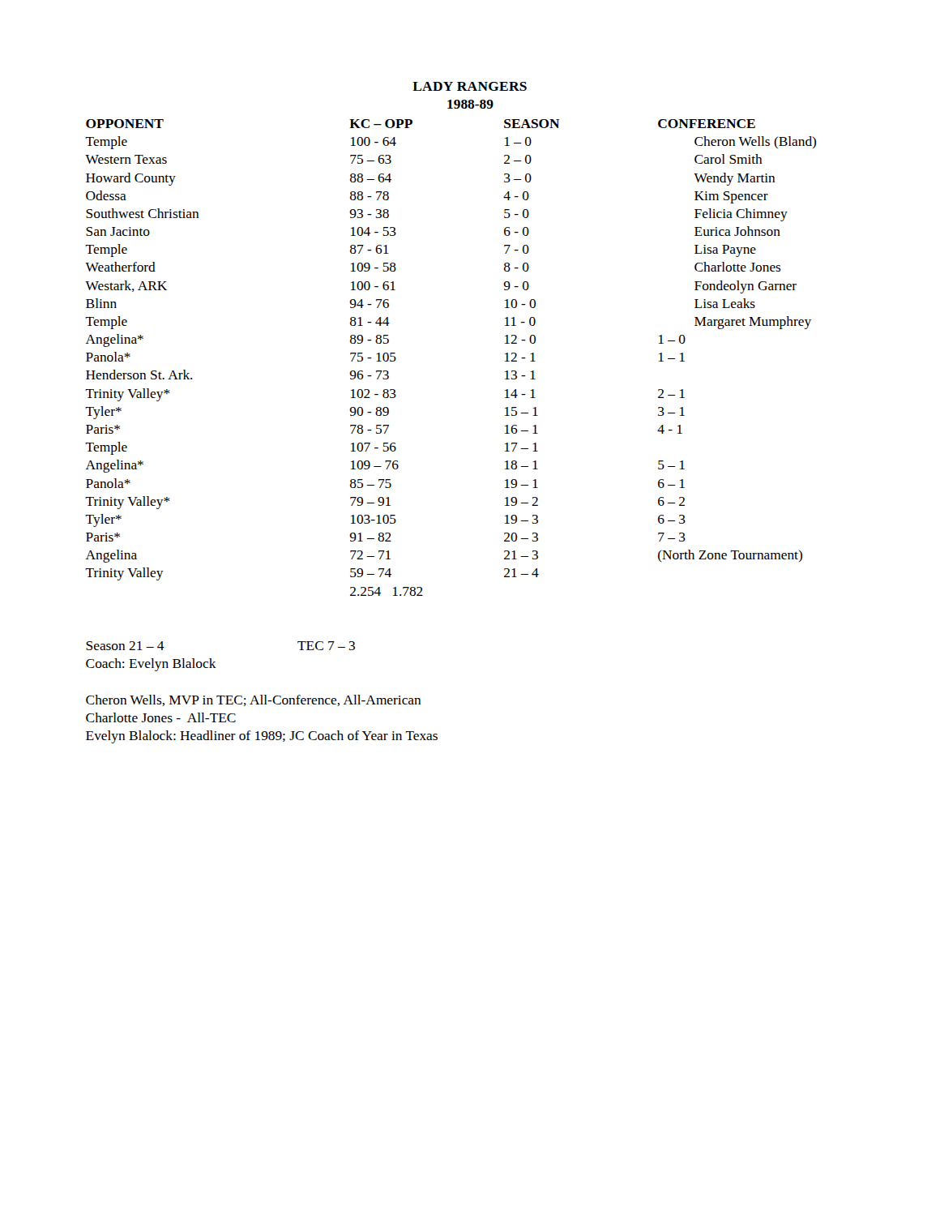LADY RANGERS
1988-89
| OPPONENT | KC – OPP | SEASON | CONFERENCE |
| --- | --- | --- | --- |
| Temple | 100 - 64 | 1 – 0 | | Cheron Wells (Bland) |
| Western Texas | 75 – 63 | 2 – 0 | | Carol Smith |
| Howard County | 88 – 64 | 3 – 0 | | Wendy Martin |
| Odessa | 88 - 78 | 4 - 0 | | Kim Spencer |
| Southwest Christian | 93 - 38 | 5 - 0 | | Felicia Chimney |
| San Jacinto | 104 - 53 | 6 - 0 | | Eurica Johnson |
| Temple | 87 - 61 | 7 - 0 | | Lisa Payne |
| Weatherford | 109 - 58 | 8 - 0 | | Charlotte Jones |
| Westark, ARK | 100 - 61 | 9 - 0 | | Fondeolyn Garner |
| Blinn | 94 - 76 | 10 - 0 | | Lisa Leaks |
| Temple | 81 - 44 | 11 - 0 | | Margaret Mumphrey |
| Angelina* | 89 - 85 | 12 - 0 | 1 – 0 | |
| Panola* | 75 - 105 | 12 - 1 | 1 – 1 | |
| Henderson St. Ark. | 96 - 73 | 13 - 1 | | |
| Trinity Valley* | 102 - 83 | 14 - 1 | 2 – 1 | |
| Tyler* | 90 - 89 | 15 – 1 | 3 – 1 | |
| Paris* | 78 - 57 | 16 – 1 | 4 - 1 | |
| Temple | 107 - 56 | 17 – 1 | | |
| Angelina* | 109 – 76 | 18 – 1 | 5 – 1 | |
| Panola* | 85 – 75 | 19 – 1 | 6 – 1 | |
| Trinity Valley* | 79 – 91 | 19 – 2 | 6 – 2 | |
| Tyler* | 103-105 | 19 – 3 | 6 – 3 | |
| Paris* | 91 – 82 | 20 – 3 | 7 – 3 | |
| Angelina | 72 – 71 | 21 – 3 | (North Zone Tournament) |
| Trinity Valley | 59 – 74 | 21 – 4 | | |
| | 2.254 1.782 | | | |
Season 21 – 4 TEC 7 – 3
Coach: Evelyn Blalock
Cheron Wells, MVP in TEC; All-Conference, All-American
Charlotte Jones - All-TEC
Evelyn Blalock: Headliner of 1989; JC Coach of Year in Texas